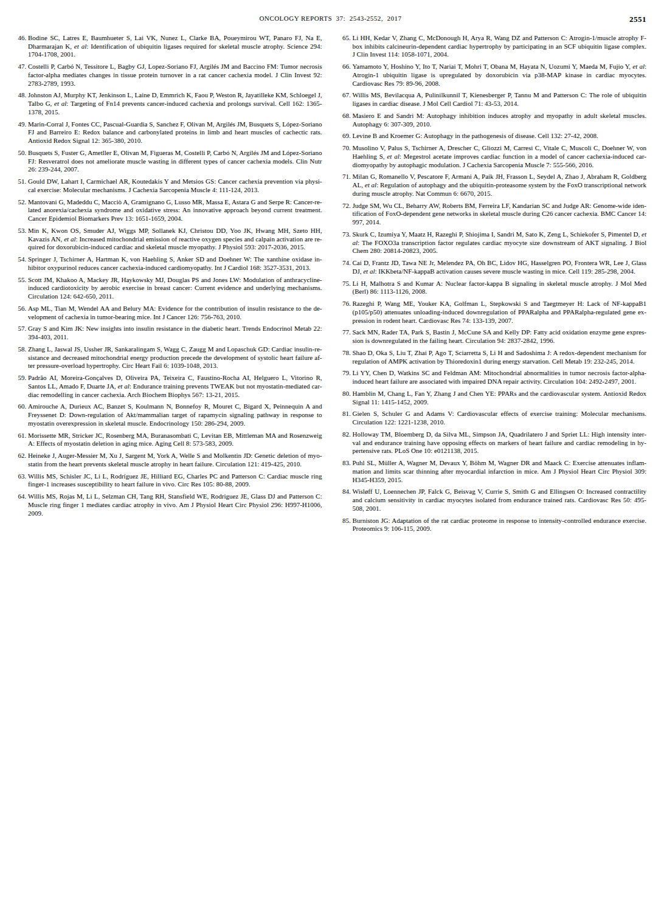ONCOLOGY REPORTS 37: 2543-2552, 2017 2551
Bodine SC, Latres E, Baumhueter S, Lai VK, Nunez L, Clarke BA, Poueymirou WT, Panaro FJ, Na E, Dharmarajan K, et al: Identification of ubiquitin ligases required for skeletal muscle atrophy. Science 294: 1704-1708, 2001.
Costelli P, Carbó N, Tessitore L, Bagby GJ, Lopez-Soriano FJ, Argilés JM and Baccino FM: Tumor necrosis factor-alpha mediates changes in tissue protein turnover in a rat cancer cachexia model. J Clin Invest 92: 2783-2789, 1993.
Johnston AJ, Murphy KT, Jenkinson L, Laine D, Emmrich K, Faou P, Weston R, Jayatilleke KM, Schloegel J, Talbo G, et al: Targeting of Fn14 prevents cancer-induced cachexia and prolongs survival. Cell 162: 1365-1378, 2015.
Marin-Corral J, Fontes CC, Pascual-Guardia S, Sanchez F, Olivan M, Argilés JM, Busquets S, López-Soriano FJ and Barreiro E: Redox balance and carbonylated proteins in limb and heart muscles of cachectic rats. Antioxid Redox Signal 12: 365-380, 2010.
Busquets S, Fuster G, Ametller E, Olivan M, Figueras M, Costelli P, Carbó N, Argilés JM and López-Soriano FJ: Resveratrol does not ameliorate muscle wasting in different types of cancer cachexia models. Clin Nutr 26: 239-244, 2007.
Gould DW, Lahart I, Carmichael AR, Koutedakis Y and Metsios GS: Cancer cachexia prevention via physical exercise: Molecular mechanisms. J Cachexia Sarcopenia Muscle 4: 111-124, 2013.
Mantovani G, Madeddu C, Macciò A, Gramignano G, Lusso MR, Massa E, Astara G and Serpe R: Cancer-related anorexia/cachexia syndrome and oxidative stress: An innovative approach beyond current treatment. Cancer Epidemiol Biomarkers Prev 13: 1651-1659, 2004.
Min K, Kwon OS, Smuder AJ, Wiggs MP, Sollanek KJ, Christou DD, Yoo JK, Hwang MH, Szeto HH, Kavazis AN, et al: Increased mitochondrial emission of reactive oxygen species and calpain activation are required for doxorubicin-induced cardiac and skeletal muscle myopathy. J Physiol 593: 2017-2036, 2015.
Springer J, Tschirner A, Hartman K, von Haehling S, Anker SD and Doehner W: The xanthine oxidase inhibitor oxypurinol reduces cancer cachexia-induced cardiomyopathy. Int J Cardiol 168: 3527-3531, 2013.
Scott JM, Khakoo A, Mackey JR, Haykowsky MJ, Douglas PS and Jones LW: Modulation of anthracycline-induced cardiotoxicity by aerobic exercise in breast cancer: Current evidence and underlying mechanisms. Circulation 124: 642-650, 2011.
Asp ML, Tian M, Wendel AA and Belury MA: Evidence for the contribution of insulin resistance to the development of cachexia in tumor-bearing mice. Int J Cancer 126: 756-763, 2010.
Gray S and Kim JK: New insights into insulin resistance in the diabetic heart. Trends Endocrinol Metab 22: 394-403, 2011.
Zhang L, Jaswal JS, Ussher JR, Sankaralingam S, Wagg C, Zaugg M and Lopaschuk GD: Cardiac insulin-resistance and decreased mitochondrial energy production precede the development of systolic heart failure after pressure-overload hypertrophy. Circ Heart Fail 6: 1039-1048, 2013.
Padrão AI, Moreira-Gonçalves D, Oliveira PA, Teixeira C, Faustino-Rocha AI, Helguero L, Vitorino R, Santos LL, Amado F, Duarte JA, et al: Endurance training prevents TWEAK but not myostatin-mediated cardiac remodelling in cancer cachexia. Arch Biochem Biophys 567: 13-21, 2015.
Amirouche A, Durieux AC, Banzet S, Koulmann N, Bonnefoy R, Mouret C, Bigard X, Peinnequin A and Freyssenet D: Down-regulation of Akt/mammalian target of rapamycin signaling pathway in response to myostatin overexpression in skeletal muscle. Endocrinology 150: 286-294, 2009.
Morissette MR, Stricker JC, Rosenberg MA, Buranasombati C, Levitan EB, Mittleman MA and Rosenzweig A: Effects of myostatin deletion in aging mice. Aging Cell 8: 573-583, 2009.
Heineke J, Auger-Messier M, Xu J, Sargent M, York A, Welle S and Molkentin JD: Genetic deletion of myostatin from the heart prevents skeletal muscle atrophy in heart failure. Circulation 121: 419-425, 2010.
Willis MS, Schisler JC, Li L, Rodríguez JE, Hilliard EG, Charles PC and Patterson C: Cardiac muscle ring finger-1 increases susceptibility to heart failure in vivo. Circ Res 105: 80-88, 2009.
Willis MS, Rojas M, Li L, Selzman CH, Tang RH, Stansfield WE, Rodriguez JE, Glass DJ and Patterson C: Muscle ring finger 1 mediates cardiac atrophy in vivo. Am J Physiol Heart Circ Physiol 296: H997-H1006, 2009.
Li HH, Kedar V, Zhang C, McDonough H, Arya R, Wang DZ and Patterson C: Atrogin-1/muscle atrophy F-box inhibits calcineurin-dependent cardiac hypertrophy by participating in an SCF ubiquitin ligase complex. J Clin Invest 114: 1058-1071, 2004.
Yamamoto Y, Hoshino Y, Ito T, Nariai T, Mohri T, Obana M, Hayata N, Uozumi Y, Maeda M, Fujio Y, et al: Atrogin-1 ubiquitin ligase is upregulated by doxorubicin via p38-MAP kinase in cardiac myocytes. Cardiovasc Res 79: 89-96, 2008.
Willis MS, Bevilacqua A, Pulinilkunnil T, Kienesberger P, Tannu M and Patterson C: The role of ubiquitin ligases in cardiac disease. J Mol Cell Cardiol 71: 43-53, 2014.
Masiero E and Sandri M: Autophagy inhibition induces atrophy and myopathy in adult skeletal muscles. Autophagy 6: 307-309, 2010.
Levine B and Kroemer G: Autophagy in the pathogenesis of disease. Cell 132: 27-42, 2008.
Musolino V, Palus S, Tschirner A, Drescher C, Gliozzi M, Carresi C, Vitale C, Muscoli C, Doehner W, von Haehling S, et al: Megestrol acetate improves cardiac function in a model of cancer cachexia-induced cardiomyopathy by autophagic modulation. J Cachexia Sarcopenia Muscle 7: 555-566, 2016.
Milan G, Romanello V, Pescatore F, Armani A, Paik JH, Frasson L, Seydel A, Zhao J, Abraham R, Goldberg AL, et al: Regulation of autophagy and the ubiquitin-proteasome system by the FoxO transcriptional network during muscle atrophy. Nat Commun 6: 6670, 2015.
Judge SM, Wu CL, Beharry AW, Roberts BM, Ferreira LF, Kandarian SC and Judge AR: Genome-wide identification of FoxO-dependent gene networks in skeletal muscle during C26 cancer cachexia. BMC Cancer 14: 997, 2014.
Skurk C, Izumiya Y, Maatz H, Razeghi P, Shiojima I, Sandri M, Sato K, Zeng L, Schiekofer S, Pimentel D, et al: The FOXO3a transcription factor regulates cardiac myocyte size downstream of AKT signaling. J Biol Chem 280: 20814-20823, 2005.
Cai D, Frantz JD, Tawa NE Jr, Melendez PA, Oh BC, Lidov HG, Hasselgren PO, Frontera WR, Lee J, Glass DJ, et al: IKKbeta/NF-kappaB activation causes severe muscle wasting in mice. Cell 119: 285-298, 2004.
Li H, Malhotra S and Kumar A: Nuclear factor-kappa B signaling in skeletal muscle atrophy. J Mol Med (Berl) 86: 1113-1126, 2008.
Razeghi P, Wang ME, Youker KA, Golfman L, Stepkowski S and Taegtmeyer H: Lack of NF-kappaB1 (p105/p50) attenuates unloading-induced downregulation of PPARalpha and PPARalpha-regulated gene expression in rodent heart. Cardiovasc Res 74: 133-139, 2007.
Sack MN, Rader TA, Park S, Bastin J, McCune SA and Kelly DP: Fatty acid oxidation enzyme gene expression is downregulated in the failing heart. Circulation 94: 2837-2842, 1996.
Shao D, Oka S, Liu T, Zhai P, Ago T, Sciarretta S, Li H and Sadoshima J: A redox-dependent mechanism for regulation of AMPK activation by Thioredoxin1 during energy starvation. Cell Metab 19: 232-245, 2014.
Li YY, Chen D, Watkins SC and Feldman AM: Mitochondrial abnormalities in tumor necrosis factor-alpha-induced heart failure are associated with impaired DNA repair activity. Circulation 104: 2492-2497, 2001.
Hamblin M, Chang L, Fan Y, Zhang J and Chen YE: PPARs and the cardiovascular system. Antioxid Redox Signal 11: 1415-1452, 2009.
Gielen S, Schuler G and Adams V: Cardiovascular effects of exercise training: Molecular mechanisms. Circulation 122: 1221-1238, 2010.
Holloway TM, Bloemberg D, da Silva ML, Simpson JA, Quadrilatero J and Spriet LL: High intensity interval and endurance training have opposing effects on markers of heart failure and cardiac remodeling in hypertensive rats. PLoS One 10: e0121138, 2015.
Puhl SL, Müller A, Wagner M, Devaux Y, Böhm M, Wagner DR and Maack C: Exercise attenuates inflammation and limits scar thinning after myocardial infarction in mice. Am J Physiol Heart Circ Physiol 309: H345-H359, 2015.
Wisløff U, Loennechen JP, Falck G, Beisvag V, Currie S, Smith G and Ellingsen O: Increased contractility and calcium sensitivity in cardiac myocytes isolated from endurance trained rats. Cardiovasc Res 50: 495-508, 2001.
Burniston JG: Adaptation of the rat cardiac proteome in response to intensity-controlled endurance exercise. Proteomics 9: 106-115, 2009.